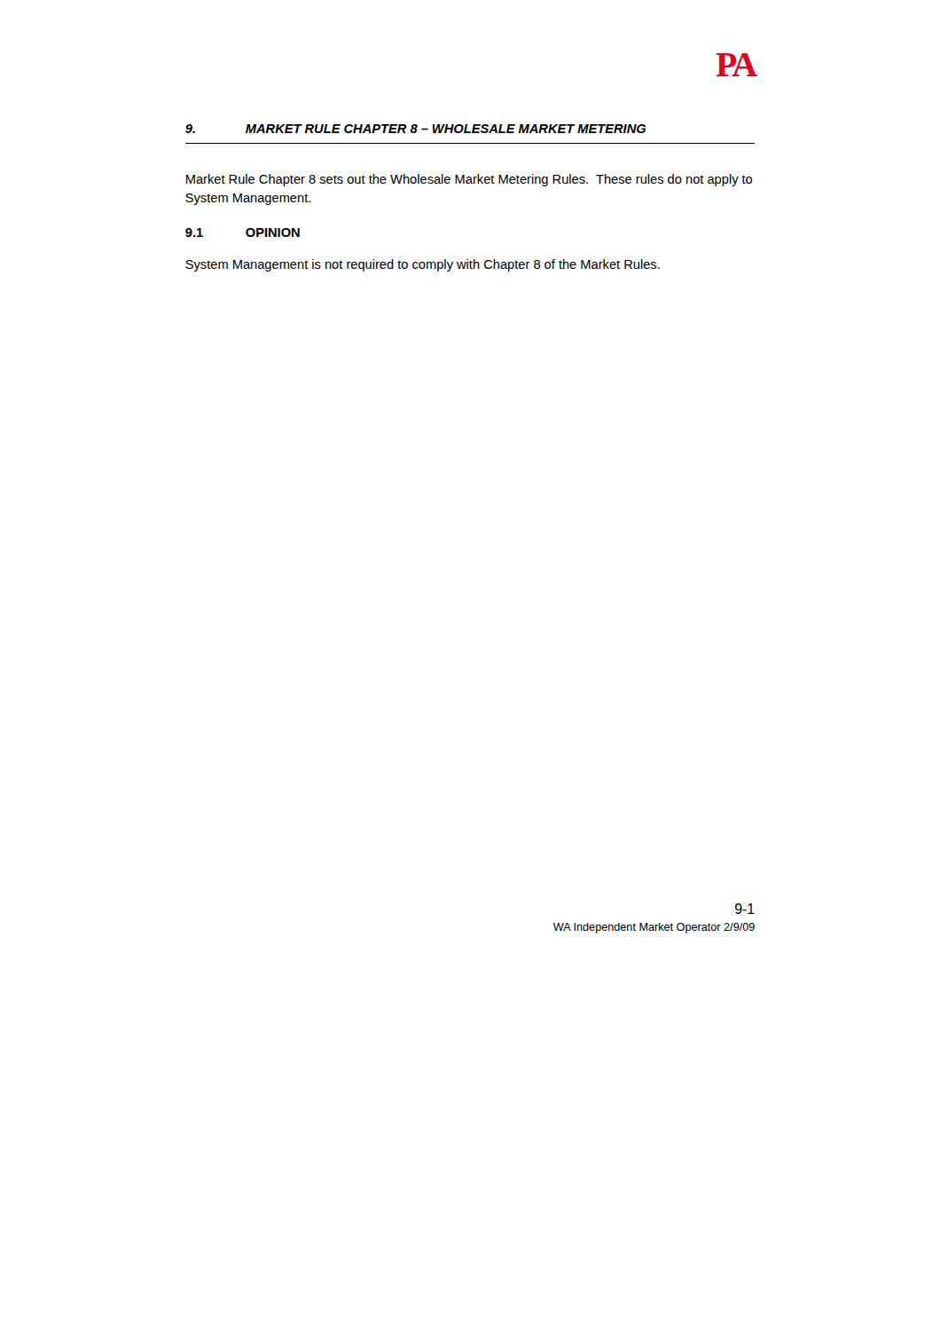PA
9. MARKET RULE CHAPTER 8 – WHOLESALE MARKET METERING
Market Rule Chapter 8 sets out the Wholesale Market Metering Rules. These rules do not apply to System Management.
9.1 OPINION
System Management is not required to comply with Chapter 8 of the Market Rules.
9-1
WA Independent Market Operator 2/9/09